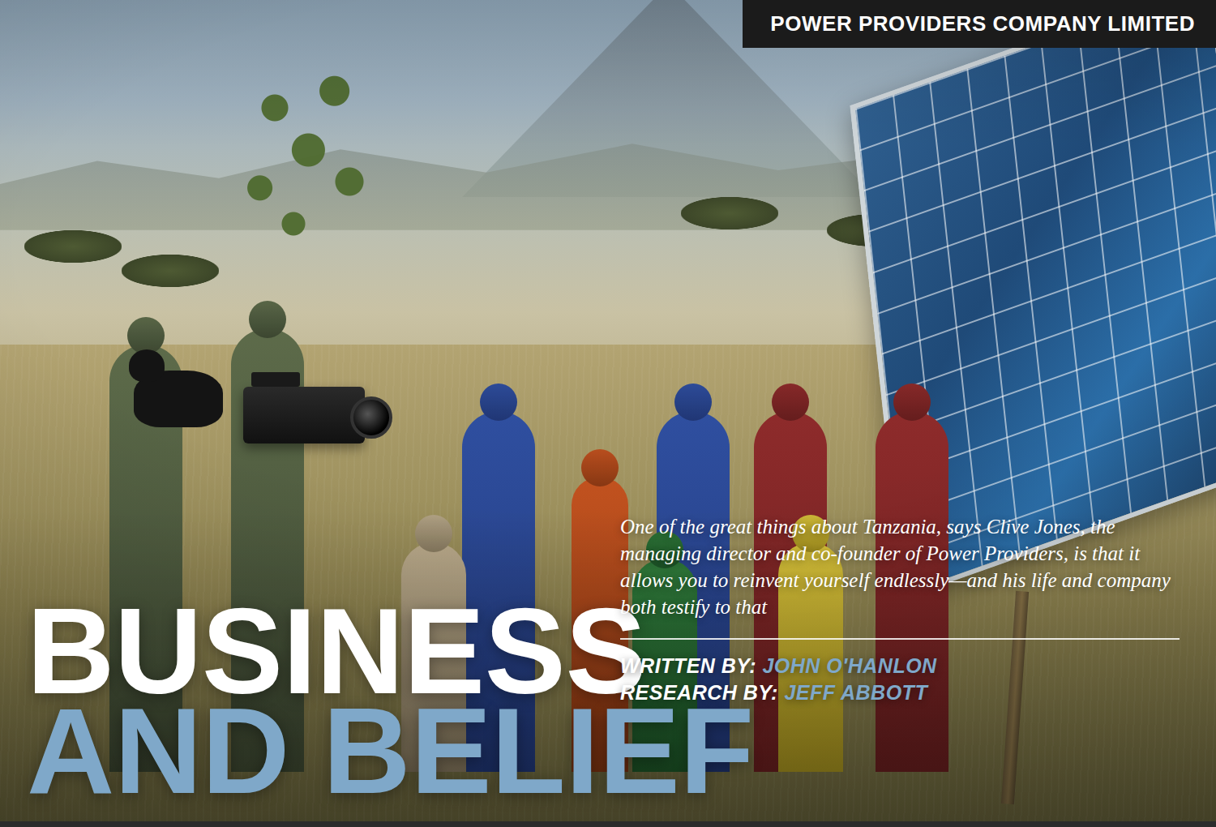Power Providers Company Limited
Business and Belief
One of the great things about Tanzania, says Clive Jones, the managing director and co-founder of Power Providers, is that it allows you to reinvent yourself endlessly—and his life and company both testify to that
Written by: John O'Hanlon
Research by: Jeff Abbott